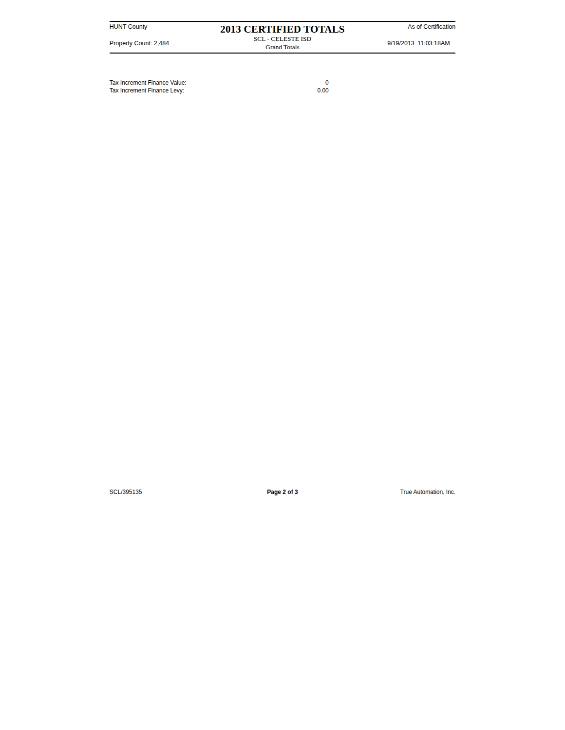| HUNT County | 2013 CERTIFIED TOTALS | As of Certification |
| Property Count: 2,484 | SCL - CELESTE ISD Grand Totals | 9/19/2013 11:03:18AM |
| Tax Increment Finance Value: | 0 |
| Tax Increment Finance Levy: | 0.00 |
| SCL/395135 | Page 2 of 3 | True Automation, Inc. |